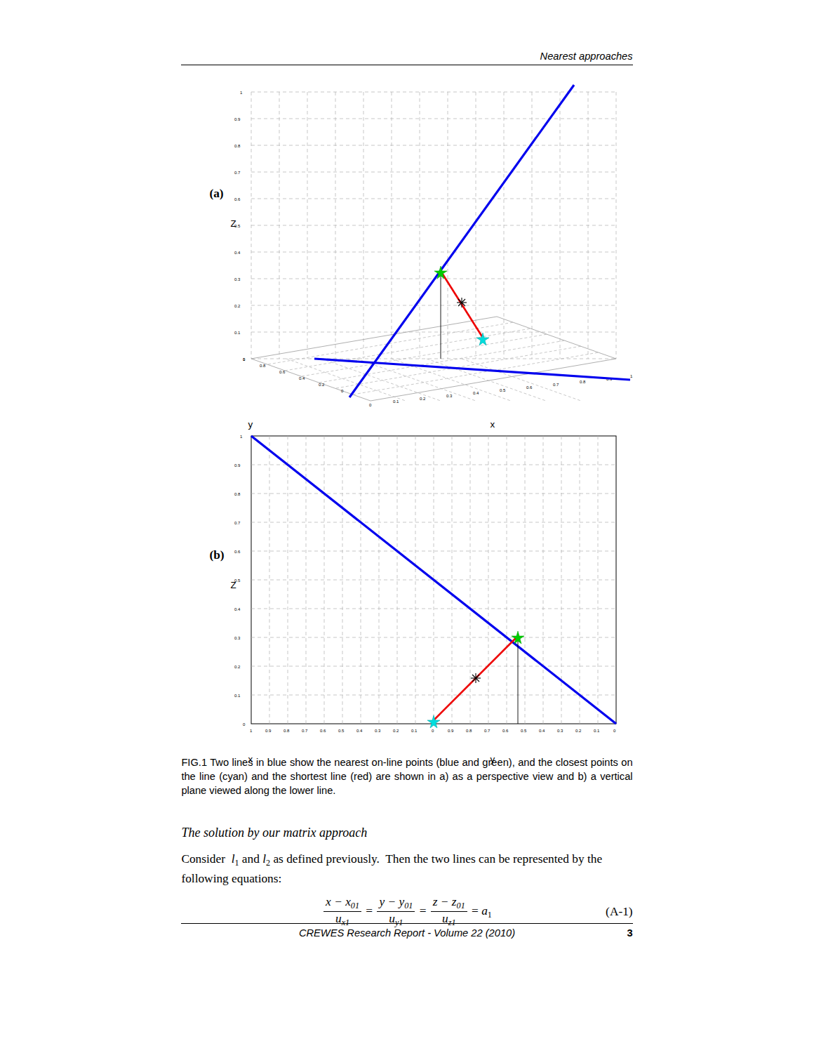Nearest approaches
(a)
Z
1 0.9 0.8 0.7 0.6 0.5 0.4 0.3 0.2 0.1 0 1 0.8 0.6 0.4 0.2 0 0 0.1 0.2 0.3 0.4 0.5 0.6 0.7 0.8 0.9 1
(b)
Z
y
x
x
y
1 0.9 0.8 0.7 0.6 0.5 0.4 0.3 0.2 0.1 0 1 0.9 0.8 0.7 0.6 0.5 0.4 0.3 0.2 0.1 0 0.9 0.8 0.7 0.6 0.5 0.4 0.3 0.2 0.1 0
FIG.1 Two lines in blue show the nearest on-line points (blue and green), and the closest points on the line (cyan) and the shortest line (red) are shown in a) as a perspective view and b) a vertical plane viewed along the lower line.
The solution by our matrix approach
Consider l1 and l2 as defined previously. Then the two lines can be represented by the following equations:
x − x01 ux1 = y − y01 uy1 = z − z01 uz1 = a1 (A-1)
CREWES Research Report - Volume 22 (2010) 3